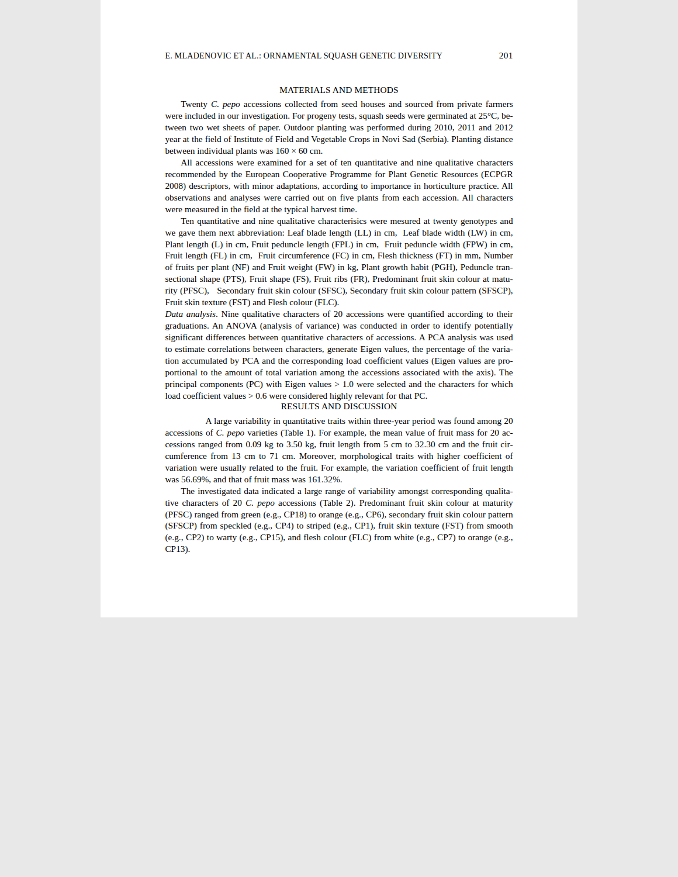E. Mladenovic et al.: Ornamental squash genetic diversity 201
Materials and Methods
Twenty C. pepo accessions collected from seed houses and sourced from private farmers were included in our investigation. For progeny tests, squash seeds were germinated at 25°C, between two wet sheets of paper. Outdoor planting was performed during 2010, 2011 and 2012 year at the field of Institute of Field and Vegetable Crops in Novi Sad (Serbia). Planting distance between individual plants was 160 × 60 cm.
All accessions were examined for a set of ten quantitative and nine qualitative characters recommended by the European Cooperative Programme for Plant Genetic Resources (ECPGR 2008) descriptors, with minor adaptations, according to importance in horticulture practice. All observations and analyses were carried out on five plants from each accession. All characters were measured in the field at the typical harvest time.
Ten quantitative and nine qualitative characterisics were mesured at twenty genotypes and we gave them next abbreviation: Leaf blade length (LL) in cm, Leaf blade width (LW) in cm, Plant length (L) in cm, Fruit peduncle length (FPL) in cm, Fruit peduncle width (FPW) in cm, Fruit length (FL) in cm, Fruit circumference (FC) in cm, Flesh thickness (FT) in mm, Number of fruits per plant (NF) and Fruit weight (FW) in kg, Plant growth habit (PGH), Peduncle transectional shape (PTS), Fruit shape (FS), Fruit ribs (FR), Predominant fruit skin colour at maturity (PFSC), Secondary fruit skin colour (SFSC), Secondary fruit skin colour pattern (SFSCP), Fruit skin texture (FST) and Flesh colour (FLC).
Data analysis. Nine qualitative characters of 20 accessions were quantified according to their graduations. An ANOVA (analysis of variance) was conducted in order to identify potentially significant differences between quantitative characters of accessions. A PCA analysis was used to estimate correlations between characters, generate Eigen values, the percentage of the variation accumulated by PCA and the corresponding load coefficient values (Eigen values are proportional to the amount of total variation among the accessions associated with the axis). The principal components (PC) with Eigen values > 1.0 were selected and the characters for which load coefficient values > 0.6 were considered highly relevant for that PC.
Results and Discussion
A large variability in quantitative traits within three-year period was found among 20 accessions of C. pepo varieties (Table 1). For example, the mean value of fruit mass for 20 accessions ranged from 0.09 kg to 3.50 kg, fruit length from 5 cm to 32.30 cm and the fruit circumference from 13 cm to 71 cm. Moreover, morphological traits with higher coefficient of variation were usually related to the fruit. For example, the variation coefficient of fruit length was 56.69%, and that of fruit mass was 161.32%.
The investigated data indicated a large range of variability amongst corresponding qualitative characters of 20 C. pepo accessions (Table 2). Predominant fruit skin colour at maturity (PFSC) ranged from green (e.g., CP18) to orange (e.g., CP6), secondary fruit skin colour pattern (SFSCP) from speckled (e.g., CP4) to striped (e.g., CP1), fruit skin texture (FST) from smooth (e.g., CP2) to warty (e.g., CP15), and flesh colour (FLC) from white (e.g., CP7) to orange (e.g., CP13).